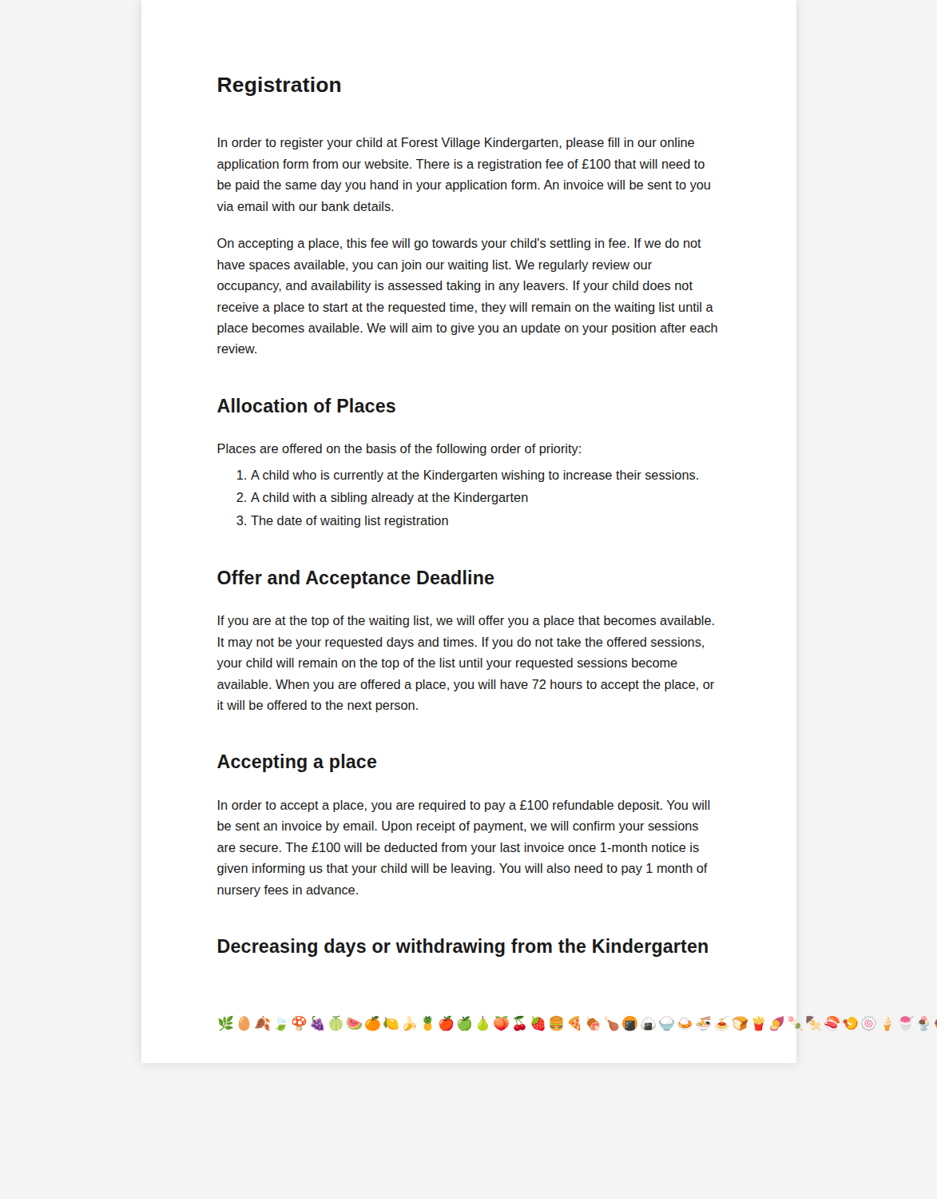Registration
In order to register your child at Forest Village Kindergarten, please fill in our online application form from our website. There is a registration fee of £100 that will need to be paid the same day you hand in your application form. An invoice will be sent to you via email with our bank details.
On accepting a place, this fee will go towards your child's settling in fee. If we do not have spaces available, you can join our waiting list. We regularly review our occupancy, and availability is assessed taking in any leavers. If your child does not receive a place to start at the requested time, they will remain on the waiting list until a place becomes available. We will aim to give you an update on your position after each review.
Allocation of Places
Places are offered on the basis of the following order of priority:
A child who is currently at the Kindergarten wishing to increase their sessions.
A child with a sibling already at the Kindergarten
The date of waiting list registration
Offer and Acceptance Deadline
If you are at the top of the waiting list, we will offer you a place that becomes available. It may not be your requested days and times. If you do not take the offered sessions, your child will remain on the top of the list until your requested sessions become available. When you are offered a place, you will have 72 hours to accept the place, or it will be offered to the next person.
Accepting a place
In order to accept a place, you are required to pay a £100 refundable deposit. You will be sent an invoice by email. Upon receipt of payment, we will confirm your sessions are secure. The £100 will be deducted from your last invoice once 1-month notice is given informing us that your child will be leaving. You will also need to pay 1 month of nursery fees in advance.
Decreasing days or withdrawing from the Kindergarten
🌿🥚🍂🍃🍄🍇🍈🍉🍊🍋🍌🍍🍎🍏🍐🍑🍒🍓🍔🍕🍖🍗🍘🍙🍚🍛🍜🍝🍞🍟🍠🍡🍢🍣🍤🍥🍦🍧🍨🍩